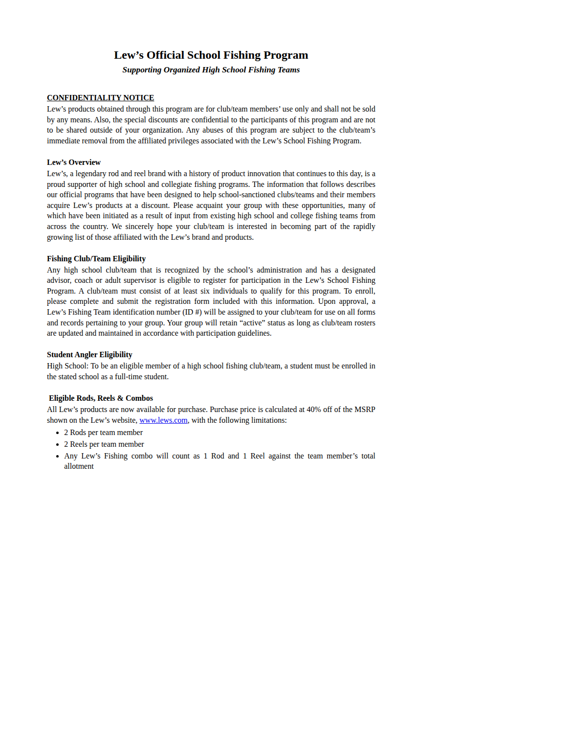Lew’s Official School Fishing Program
Supporting Organized High School Fishing Teams
CONFIDENTIALITY NOTICE
Lew’s products obtained through this program are for club/team members’ use only and shall not be sold by any means. Also, the special discounts are confidential to the participants of this program and are not to be shared outside of your organization. Any abuses of this program are subject to the club/team’s immediate removal from the affiliated privileges associated with the Lew’s School Fishing Program.
Lew’s Overview
Lew’s, a legendary rod and reel brand with a history of product innovation that continues to this day, is a proud supporter of high school and collegiate fishing programs. The information that follows describes our official programs that have been designed to help school-sanctioned clubs/teams and their members acquire Lew’s products at a discount. Please acquaint your group with these opportunities, many of which have been initiated as a result of input from existing high school and college fishing teams from across the country. We sincerely hope your club/team is interested in becoming part of the rapidly growing list of those affiliated with the Lew’s brand and products.
Fishing Club/Team Eligibility
Any high school club/team that is recognized by the school’s administration and has a designated advisor, coach or adult supervisor is eligible to register for participation in the Lew’s School Fishing Program. A club/team must consist of at least six individuals to qualify for this program. To enroll, please complete and submit the registration form included with this information. Upon approval, a Lew’s Fishing Team identification number (ID #) will be assigned to your club/team for use on all forms and records pertaining to your group. Your group will retain “active” status as long as club/team rosters are updated and maintained in accordance with participation guidelines.
Student Angler Eligibility
High School: To be an eligible member of a high school fishing club/team, a student must be enrolled in the stated school as a full-time student.
Eligible Rods, Reels & Combos
All Lew’s products are now available for purchase. Purchase price is calculated at 40% off of the MSRP shown on the Lew’s website, www.lews.com, with the following limitations:
2 Rods per team member
2 Reels per team member
Any Lew’s Fishing combo will count as 1 Rod and 1 Reel against the team member’s total allotment